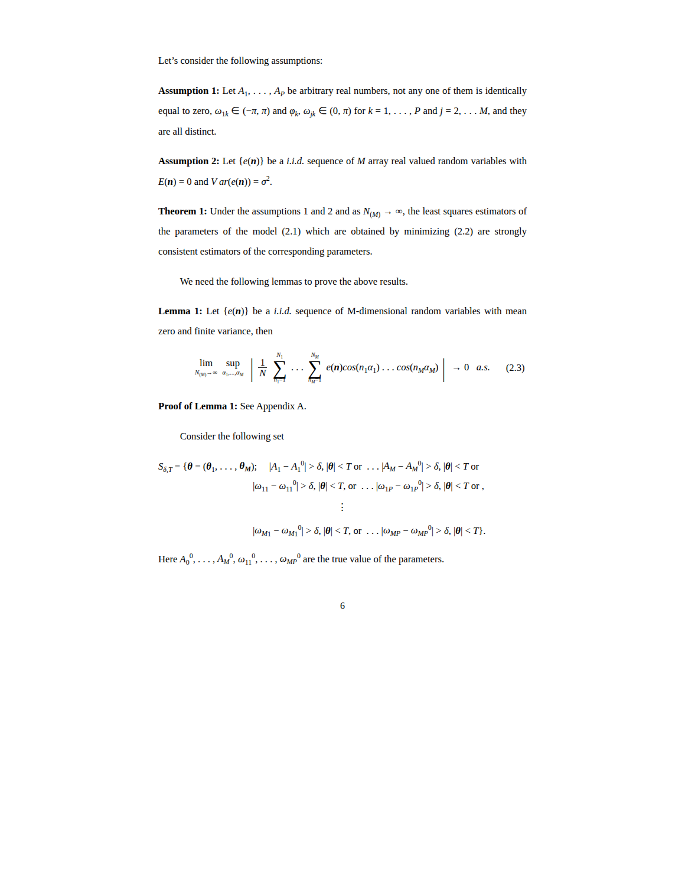Let’s consider the following assumptions:
Assumption 1: Let A 1, . . . , AP be arbitrary real numbers, not any one of them is identically equal to zero, ω 1k ∈ (−π, π) and φk, ωjk ∈ (0, π) for k = 1, . . . , P and j = 2, . . . M, and they are all distinct.
Assumption 2: Let {e(n)} be a i.i.d. sequence of M array real valued random variables with E(n) = 0 and V ar(e(n)) = σ 2.
Theorem 1: Under the assumptions 1 and 2 and as N(M) → ∞, the least squares estimators of the parameters of the model (2.1) which are obtained by minimizing (2.2) are strongly consistent estimators of the corresponding parameters.
We need the following lemmas to prove the above results.
Lemma 1: Let {e(n)} be a i.i.d. sequence of M-dimensional random variables with mean zero and finite variance, then
lim N(M)→∞ sup α 1,...,αM | 1 N N 1 ∑ n 1=1 . . . NM ∑ nM=1 e(n)cos(n 1 α 1) . . . cos(nM αM) | → 0 a.s. (2.3)
Proof of Lemma 1: See Appendix A.
Consider the following set
Sδ,T = {θ = (θ 1, . . . , θM); |A 1 − A 10| > δ, |θ| < T or . . . |AM − AM 0| > δ, |θ| < T or |ω 11 − ω 110| > δ, |θ| < T, or . . . |ω 1P − ω 1P 0| > δ, |θ| < T or , ⋮ |ωM 1 − ωM 10| > δ, |θ| < T, or . . . |ωMP − ωMP 0| > δ, |θ| < T}.
Here A 00, . . . , AM 0, ω 110, . . . , ωMP 0 are the true value of the parameters.
6